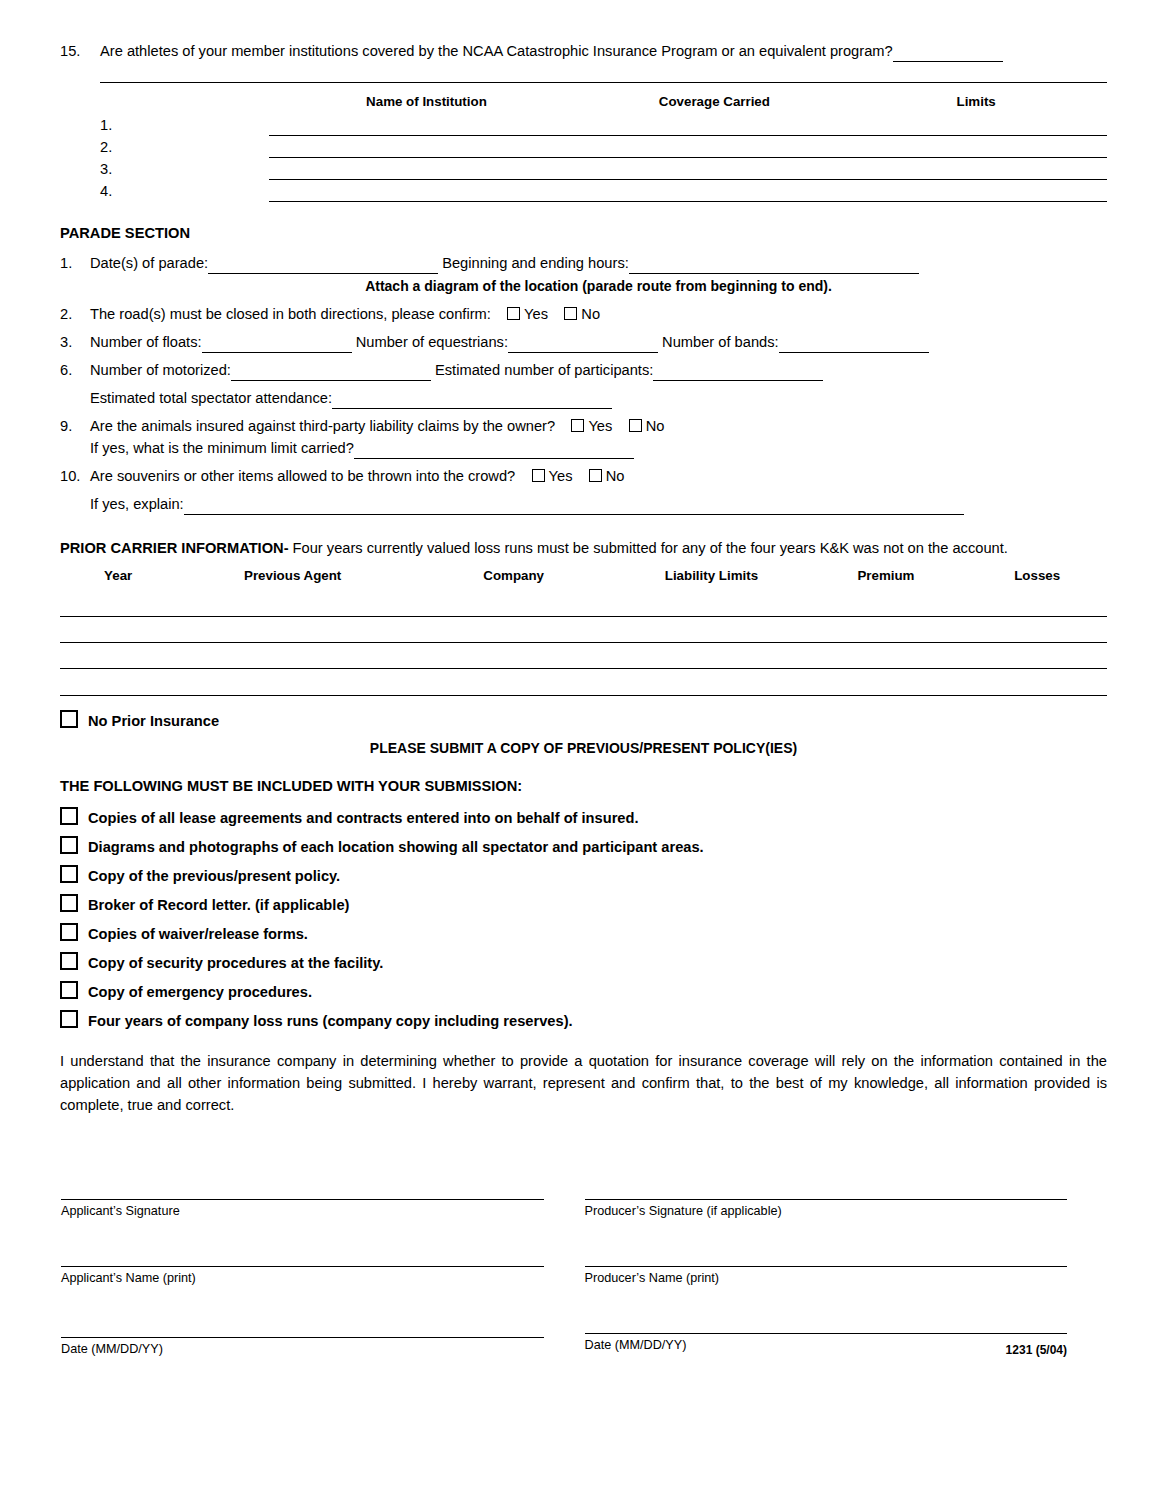15.
Are athletes of your member institutions covered by the NCAA Catastrophic Insurance Program or an equivalent program?
| | Name of Institution | Coverage Carried | Limits |
| --- | --- | --- | --- |
| 1. | | | |
| 2. | | | |
| 3. | | | |
| 4. | | | |
PARADE SECTION
1. Date(s) of parade: Beginning and ending hours:
Attach a diagram of the location (parade route from beginning to end).
2. The road(s) must be closed in both directions, please confirm: Yes No
3. Number of floats: Number of equestrians: Number of bands:
6. Number of motorized: Estimated number of participants:
Estimated total spectator attendance:
9. Are the animals insured against third-party liability claims by the owner? Yes No
If yes, what is the minimum limit carried?
10. Are souvenirs or other items allowed to be thrown into the crowd? Yes No
If yes, explain:
PRIOR CARRIER INFORMATION- Four years currently valued loss runs must be submitted for any of the four years K&K was not on the account.
| Year | Previous Agent | Company | Liability Limits | Premium | Losses |
| --- | --- | --- | --- | --- | --- |
No Prior Insurance
PLEASE SUBMIT A COPY OF PREVIOUS/PRESENT POLICY(IES)
THE FOLLOWING MUST BE INCLUDED WITH YOUR SUBMISSION:
Copies of all lease agreements and contracts entered into on behalf of insured.
Diagrams and photographs of each location showing all spectator and participant areas.
Copy of the previous/present policy.
Broker of Record letter. (if applicable)
Copies of waiver/release forms.
Copy of security procedures at the facility.
Copy of emergency procedures.
Four years of company loss runs (company copy including reserves).
I understand that the insurance company in determining whether to provide a quotation for insurance coverage will rely on the information contained in the application and all other information being submitted. I hereby warrant, represent and confirm that, to the best of my knowledge, all information provided is complete, true and correct.
| Applicant’s Signature | Producer’s Signature (if applicable) |
| Applicant’s Name (print) | Producer’s Name (print) |
| Date (MM/DD/YY) | Date (MM/DD/YY) 1231 (5/04) |